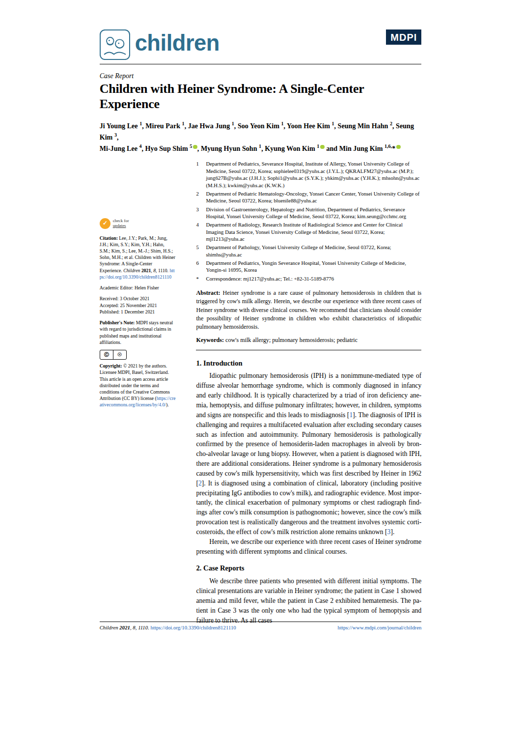children
MDPI
Case Report
Children with Heiner Syndrome: A Single-Center Experience
Ji Young Lee 1, Mireu Park 1, Jae Hwa Jung 1, Soo Yeon Kim 1, Yoon Hee Kim 1, Seung Min Hahn 2, Seung Kim 3,
Mi-Jung Lee 4, Hyo Sup Shim 5 , Myung Hyun Sohn 1, Kyung Won Kim 1 and Min Jung Kim 1,6,*
1
Department of Pediatrics, Severance Hospital, Institute of Allergy, Yonsei University College of Medicine, Seoul 03722, Korea; sophielee0319@yuhs.ac (J.Y.L.); QKRALFM27@yuhs.ac (M.P.); jung627B@yuhs.ac (J.H.J.); Sophi1@yuhs.ac (S.Y.K.); yhkim@yuhs.ac (Y.H.K.); mhsohn@yuhs.ac (M.H.S.); kwkim@yuhs.ac (K.W.K.)
2
Department of Pediatric Hematology-Oncology, Yonsei Cancer Center, Yonsei University College of Medicine, Seoul 03722, Korea; bluenile88@yuhs.ac
3
Division of Gastroenterology, Hepatology and Nutrition, Department of Pediatrics, Severance Hospital, Yonsei University College of Medicine, Seoul 03722, Korea; kim.seung@cchmc.org
4
Department of Radiology, Research Institute of Radiological Science and Center for Clinical Imaging Data Science, Yonsei University College of Medicine, Seoul 03722, Korea; mjl1213@yuhs.ac
5
Department of Pathology, Yonsei University College of Medicine, Seoul 03722, Korea; shimhs@yuhs.ac
6
Department of Pediatrics, Yongin Severance Hospital, Yonsei University College of Medicine, Yongin-si 16995, Korea
*
Correspondence: mj1217@yuhs.ac; Tel.: +82-31-5189-8776
Abstract: Heiner syndrome is a rare cause of pulmonary hemosiderosis in children that is triggered by cow's milk allergy. Herein, we describe our experience with three recent cases of Heiner syndrome with diverse clinical courses. We recommend that clinicians should consider the possibility of Heiner syndrome in children who exhibit characteristics of idiopathic pulmonary hemosiderosis.
Keywords: cow's milk allergy; pulmonary hemosiderosis; pediatric
✓
check for
updates
Citation: Lee, J.Y.; Park, M.; Jung, J.H.; Kim, S.Y.; Kim, Y.H.; Hahn, S.M.; Kim, S.; Lee, M.-J.; Shim, H.S.; Sohn, M.H.; et al. Children with Heiner Syndrome: A Single-Center Experience. Children 2021, 8, 1110. https://doi.org/10.3390/children8121110
Academic Editor: Helen Fisher
Received: 3 October 2021
Accepted: 25 November 2021
Published: 1 December 2021
Publisher's Note: MDPI stays neutral with regard to jurisdictional claims in published maps and institutional affiliations.
Ⓒ☉
Copyright: © 2021 by the authors. Licensee MDPI, Basel, Switzerland. This article is an open access article distributed under the terms and conditions of the Creative Commons Attribution (CC BY) license (https://creativecommons.org/licenses/by/4.0/).
1. Introduction
Idiopathic pulmonary hemosiderosis (IPH) is a nonimmune-mediated type of diffuse alveolar hemorrhage syndrome, which is commonly diagnosed in infancy and early childhood. It is typically characterized by a triad of iron deficiency anemia, hemoptysis, and diffuse pulmonary infiltrates; however, in children, symptoms and signs are nonspecific and this leads to misdiagnosis [1]. The diagnosis of IPH is challenging and requires a multifaceted evaluation after excluding secondary causes such as infection and autoimmunity. Pulmonary hemosiderosis is pathologically confirmed by the presence of hemosiderin-laden macrophages in alveoli by broncho-alveolar lavage or lung biopsy. However, when a patient is diagnosed with IPH, there are additional considerations. Heiner syndrome is a pulmonary hemosiderosis caused by cow's milk hypersensitivity, which was first described by Heiner in 1962 [2]. It is diagnosed using a combination of clinical, laboratory (including positive precipitating IgG antibodies to cow's milk), and radiographic evidence. Most importantly, the clinical exacerbation of pulmonary symptoms or chest radiograph findings after cow's milk consumption is pathognomonic; however, since the cow's milk provocation test is realistically dangerous and the treatment involves systemic corticosteroids, the effect of cow's milk restriction alone remains unknown [3].
Herein, we describe our experience with three recent cases of Heiner syndrome presenting with different symptoms and clinical courses.
2. Case Reports
We describe three patients who presented with different initial symptoms. The clinical presentations are variable in Heiner syndrome; the patient in Case 1 showed anemia and mild fever, while the patient in Case 2 exhibited hematemesis. The patient in Case 3 was the only one who had the typical symptom of hemoptysis and failure to thrive. As all cases
Children 2021, 8, 1110. https://doi.org/10.3390/children8121110
https://www.mdpi.com/journal/children